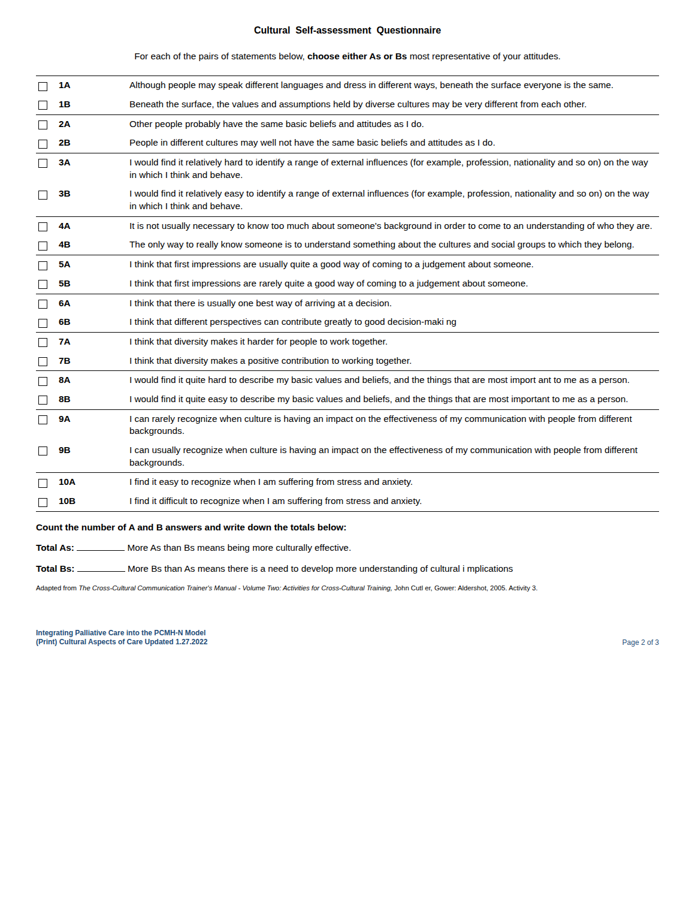Cultural Self-assessment Questionnaire
For each of the pairs of statements below, choose either As or Bs most representative of your attitudes.
| | 1A | Although people may speak different languages and dress in different ways, beneath the surface everyone is the same. |
| | 1B | Beneath the surface, the values and assumptions held by diverse cultures may be very different from each other. |
| | 2A | Other people probably have the same basic beliefs and attitudes as I do. |
| | 2B | People in different cultures may well not have the same basic beliefs and attitudes as I do. |
| | 3A | I would find it relatively hard to identify a range of external influences (for example, profession, nationality and so on) on the way in which I think and behave. |
| | 3B | I would find it relatively easy to identify a range of external influences (for example, profession, nationality and so on) on the way in which I think and behave. |
| | 4A | It is not usually necessary to know too much about someone's background in order to come to an understanding of who they are. |
| | 4B | The only way to really know someone is to understand something about the cultures and social groups to which they belong. |
| | 5A | I think that first impressions are usually quite a good way of coming to a judgement about someone. |
| | 5B | I think that first impressions are rarely quite a good way of coming to a judgement about someone. |
| | 6A | I think that there is usually one best way of arriving at a decision. |
| | 6B | I think that different perspectives can contribute greatly to good decision-maki ng |
| | 7A | I think that diversity makes it harder for people to work together. |
| | 7B | I think that diversity makes a positive contribution to working together. |
| | 8A | I would find it quite hard to describe my basic values and beliefs, and the things that are most import ant to me as a person. |
| | 8B | I would find it quite easy to describe my basic values and beliefs, and the things that are most important to me as a person. |
| | 9A | I can rarely recognize when culture is having an impact on the effectiveness of my communication with people from different backgrounds. |
| | 9B | I can usually recognize when culture is having an impact on the effectiveness of my communication with people from different backgrounds. |
| | 10A | I find it easy to recognize when I am suffering from stress and anxiety. |
| | 10B | I find it difficult to recognize when I am suffering from stress and anxiety. |
Count the number of A and B answers and write down the totals below:
Total As: More As than Bs means being more culturally effective.
Total Bs: More Bs than As means there is a need to develop more understanding of cultural i mplications
Adapted from The Cross-Cultural Communication Trainer's Manual - Volume Two: Activities for Cross-Cultural Training, John Cutl er, Gower: Aldershot, 2005. Activity 3.
Integrating Palliative Care into the PCMH-N Model
(Print) Cultural Aspects of Care Updated 1.27.2022
Page 2 of 3